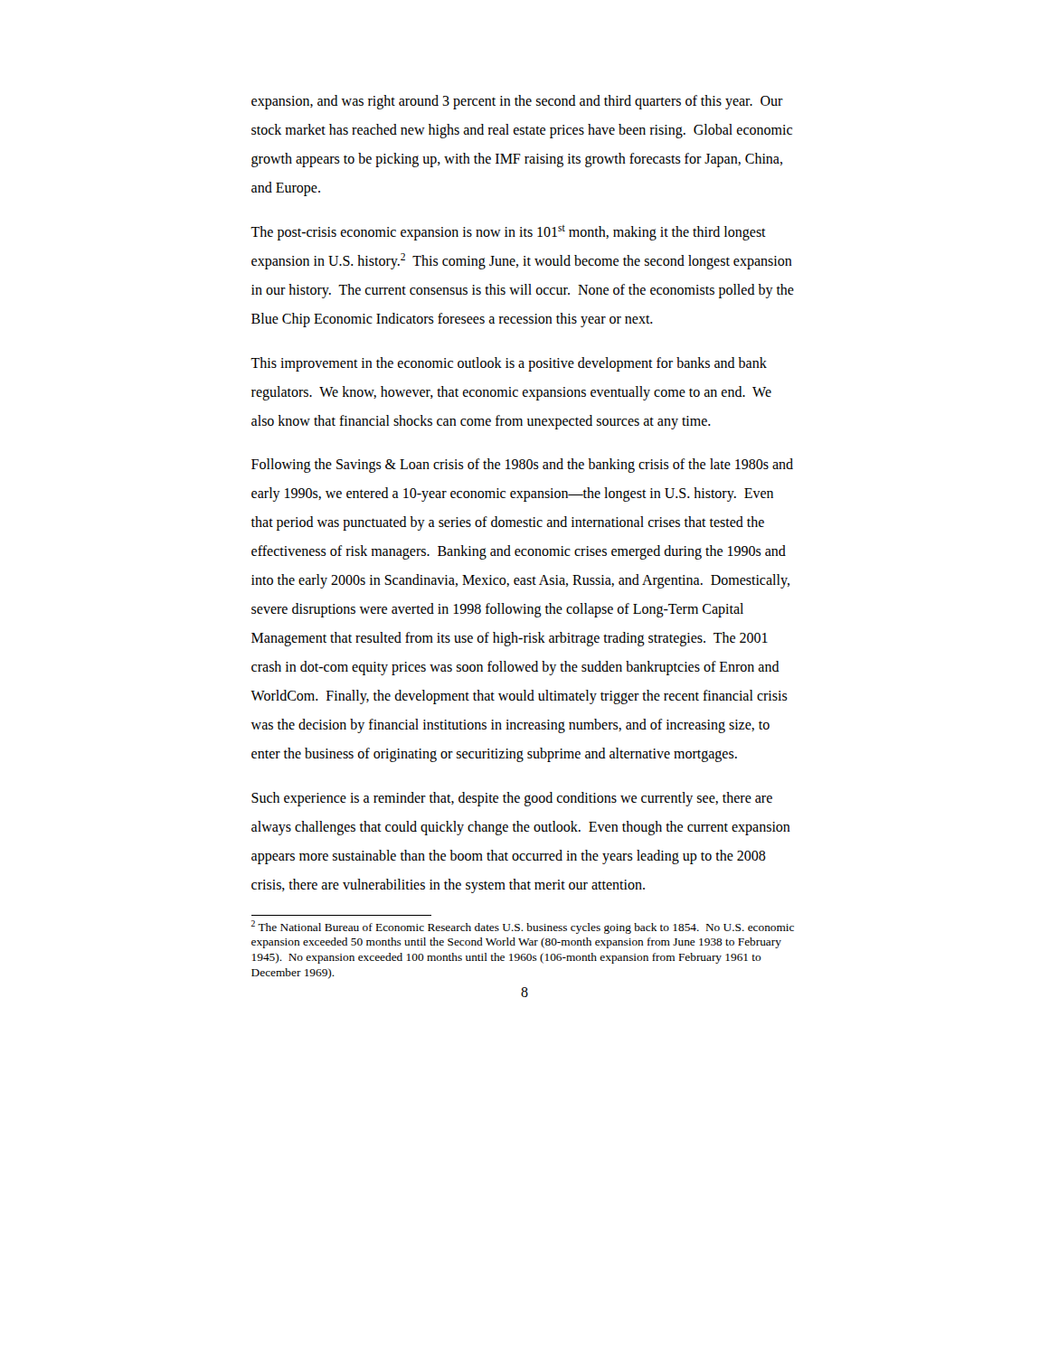expansion, and was right around 3 percent in the second and third quarters of this year. Our stock market has reached new highs and real estate prices have been rising. Global economic growth appears to be picking up, with the IMF raising its growth forecasts for Japan, China, and Europe.
The post-crisis economic expansion is now in its 101st month, making it the third longest expansion in U.S. history.2 This coming June, it would become the second longest expansion in our history. The current consensus is this will occur. None of the economists polled by the Blue Chip Economic Indicators foresees a recession this year or next.
This improvement in the economic outlook is a positive development for banks and bank regulators. We know, however, that economic expansions eventually come to an end. We also know that financial shocks can come from unexpected sources at any time.
Following the Savings & Loan crisis of the 1980s and the banking crisis of the late 1980s and early 1990s, we entered a 10-year economic expansion—the longest in U.S. history. Even that period was punctuated by a series of domestic and international crises that tested the effectiveness of risk managers. Banking and economic crises emerged during the 1990s and into the early 2000s in Scandinavia, Mexico, east Asia, Russia, and Argentina. Domestically, severe disruptions were averted in 1998 following the collapse of Long-Term Capital Management that resulted from its use of high-risk arbitrage trading strategies. The 2001 crash in dot-com equity prices was soon followed by the sudden bankruptcies of Enron and WorldCom. Finally, the development that would ultimately trigger the recent financial crisis was the decision by financial institutions in increasing numbers, and of increasing size, to enter the business of originating or securitizing subprime and alternative mortgages.
Such experience is a reminder that, despite the good conditions we currently see, there are always challenges that could quickly change the outlook. Even though the current expansion appears more sustainable than the boom that occurred in the years leading up to the 2008 crisis, there are vulnerabilities in the system that merit our attention.
2 The National Bureau of Economic Research dates U.S. business cycles going back to 1854. No U.S. economic expansion exceeded 50 months until the Second World War (80-month expansion from June 1938 to February 1945). No expansion exceeded 100 months until the 1960s (106-month expansion from February 1961 to December 1969).
8